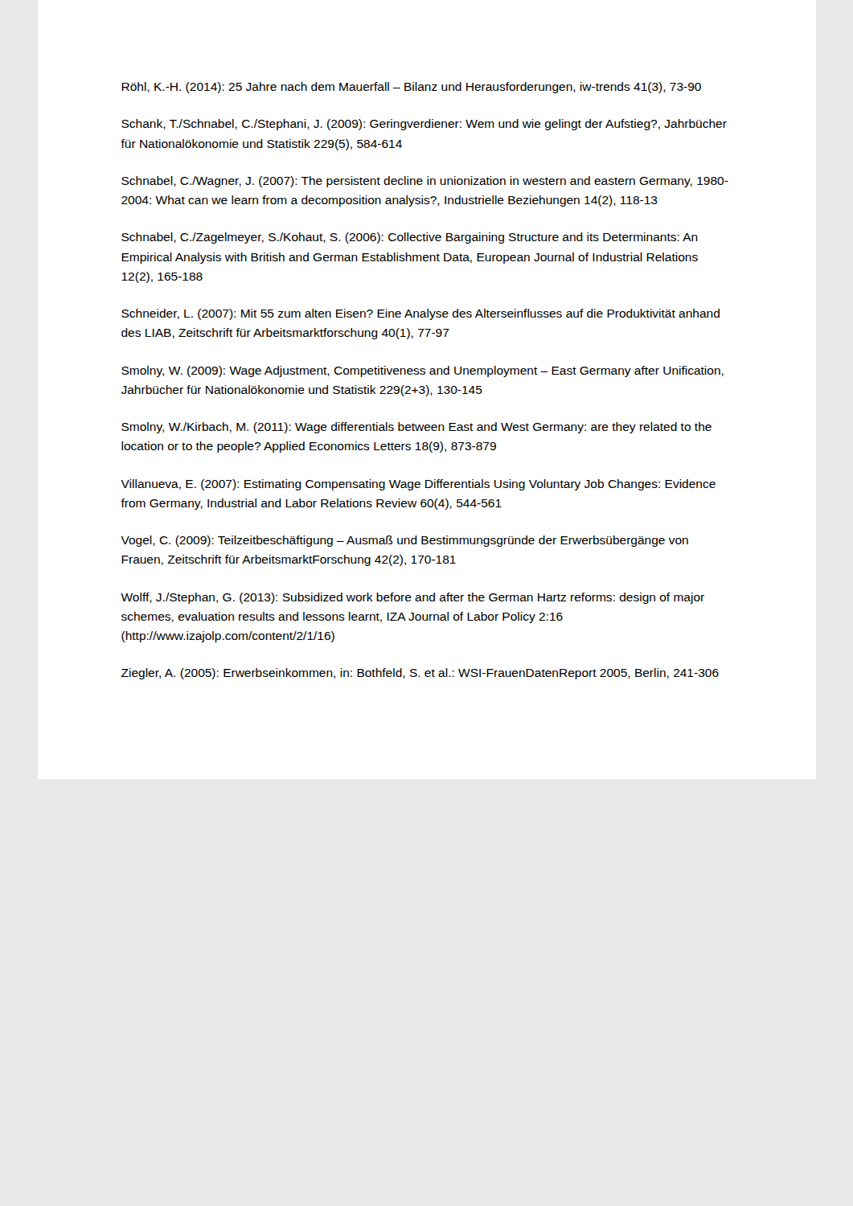Röhl, K.-H. (2014): 25 Jahre nach dem Mauerfall – Bilanz und Herausforderungen, iw-trends 41(3), 73-90
Schank, T./Schnabel, C./Stephani, J. (2009): Geringverdiener: Wem und wie gelingt der Aufstieg?, Jahrbücher für Nationalökonomie und Statistik 229(5), 584-614
Schnabel, C./Wagner, J. (2007): The persistent decline in unionization in western and eastern Germany, 1980-2004: What can we learn from a decomposition analysis?, Industrielle Beziehungen 14(2), 118-13
Schnabel, C./Zagelmeyer, S./Kohaut, S. (2006): Collective Bargaining Structure and its Determinants: An Empirical Analysis with British and German Establishment Data, European Journal of Industrial Relations 12(2), 165-188
Schneider, L. (2007): Mit 55 zum alten Eisen? Eine Analyse des Alterseinflusses auf die Produktivität anhand des LIAB, Zeitschrift für Arbeitsmarktforschung 40(1), 77-97
Smolny, W. (2009): Wage Adjustment, Competitiveness and Unemployment – East Germany after Unification, Jahrbücher für Nationalökonomie und Statistik 229(2+3), 130-145
Smolny, W./Kirbach, M. (2011): Wage differentials between East and West Germany: are they related to the location or to the people? Applied Economics Letters 18(9), 873-879
Villanueva, E. (2007): Estimating Compensating Wage Differentials Using Voluntary Job Changes: Evidence from Germany, Industrial and Labor Relations Review 60(4), 544-561
Vogel, C. (2009): Teilzeitbeschäftigung – Ausmaß und Bestimmungsgründe der Erwerbsübergänge von Frauen, Zeitschrift für ArbeitsmarktForschung 42(2), 170-181
Wolff, J./Stephan, G. (2013): Subsidized work before and after the German Hartz reforms: design of major schemes, evaluation results and lessons learnt, IZA Journal of Labor Policy 2:16 (http://www.izajolp.com/content/2/1/16)
Ziegler, A. (2005): Erwerbseinkommen, in: Bothfeld, S. et al.: WSI-FrauenDatenReport 2005, Berlin, 241-306